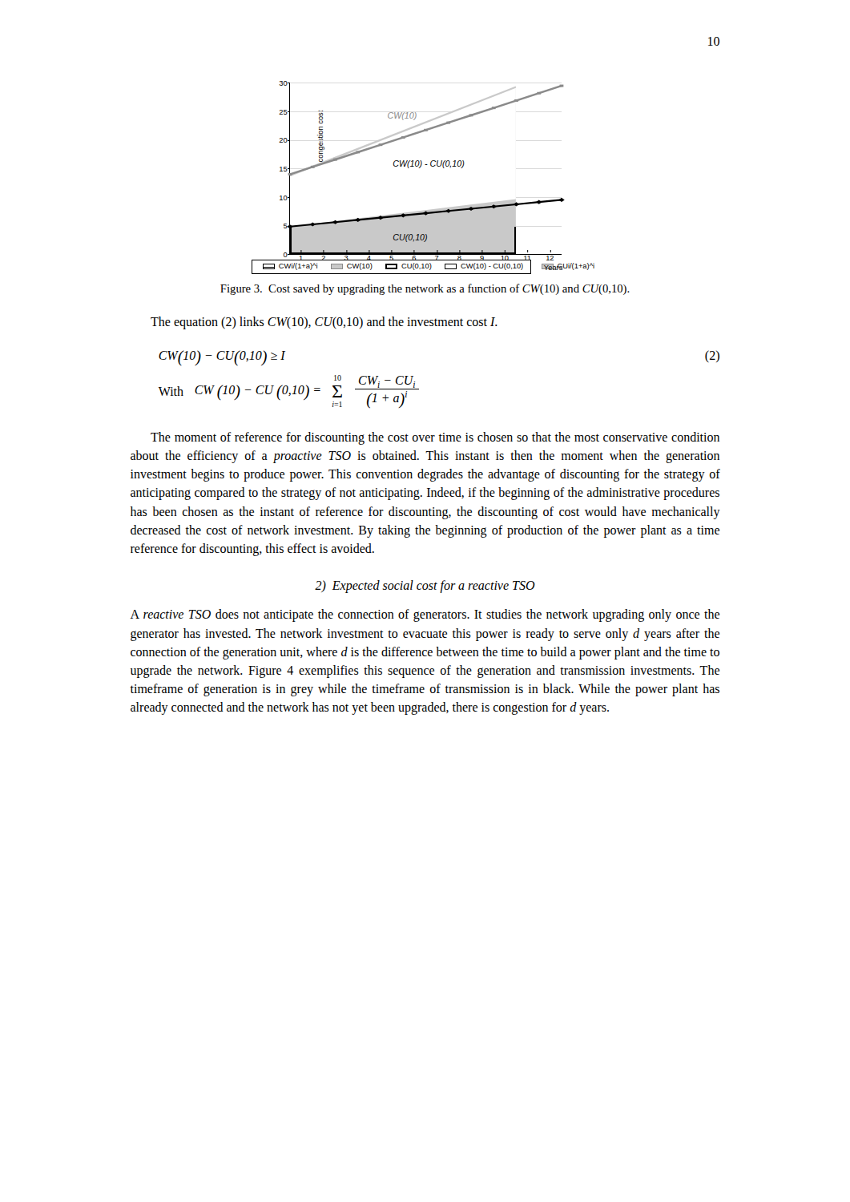10
Discounted annual congestion cost
30
25
20
15
10
5
0
CW(10)
CW(10) - CU(0,10)
CU(0,10)
1
2
3
4
5
6
7
8
9
10
11
12
Years
CWi/(1+a)^i CW(10) CU(0,10) CW(10) - CU(0,10)
CUi/(1+a)^i
Figure 3. Cost saved by upgrading the network as a function of CW(10) and CU(0,10).
The equation (2) links CW(10), CU(0,10) and the investment cost I.
(2)
CW(10) − CU(0,10) ≥ I
With CW (10) − CU (0,10) = 10 Σ i=1 CWi − CUi (1 + a)i
The moment of reference for discounting the cost over time is chosen so that the most conservative condition about the efficiency of a proactive TSO is obtained. This instant is then the moment when the generation investment begins to produce power. This convention degrades the advantage of discounting for the strategy of anticipating compared to the strategy of not anticipating. Indeed, if the beginning of the administrative procedures has been chosen as the instant of reference for discounting, the discounting of cost would have mechanically decreased the cost of network investment. By taking the beginning of production of the power plant as a time reference for discounting, this effect is avoided.
2) Expected social cost for a reactive TSO
A reactive TSO does not anticipate the connection of generators. It studies the network upgrading only once the generator has invested. The network investment to evacuate this power is ready to serve only d years after the connection of the generation unit, where d is the difference between the time to build a power plant and the time to upgrade the network. Figure 4 exemplifies this sequence of the generation and transmission investments. The timeframe of generation is in grey while the timeframe of transmission is in black. While the power plant has already connected and the network has not yet been upgraded, there is congestion for d years.